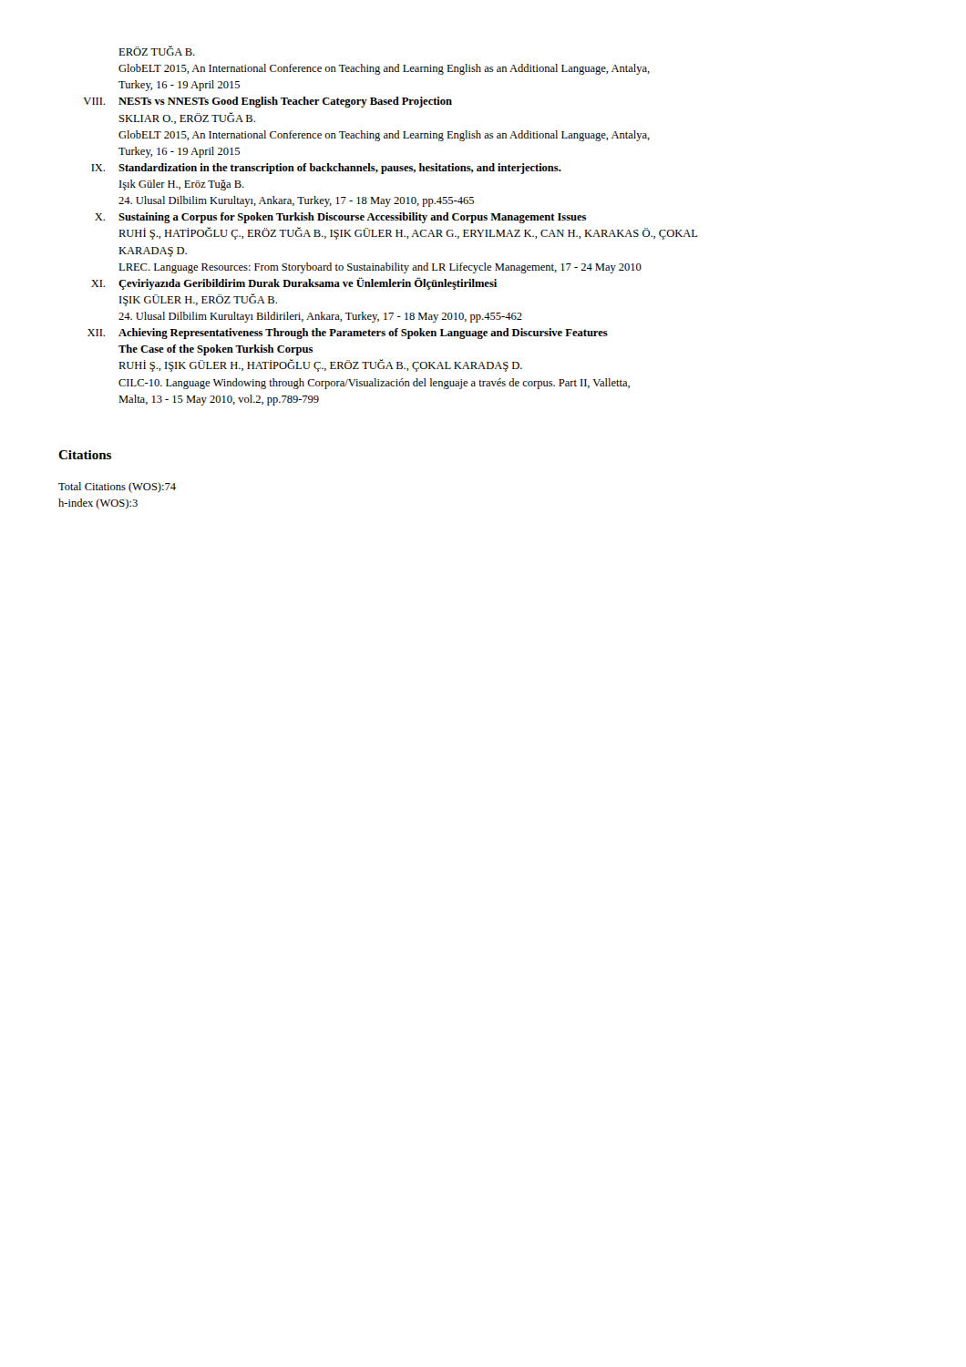ERÖZ TUĞA B.
GlobELT 2015, An International Conference on Teaching and Learning English as an Additional Language, Antalya,
Turkey, 16 - 19 April 2015
VIII.
NESTs vs NNESTs Good English Teacher Category Based Projection
SKLIAR O., ERÖZ TUĞA B.
GlobELT 2015, An International Conference on Teaching and Learning English as an Additional Language, Antalya,
Turkey, 16 - 19 April 2015
IX.
Standardization in the transcription of backchannels, pauses, hesitations, and interjections.
Işık Güler H., Eröz Tuğa B.
24. Ulusal Dilbilim Kurultayı, Ankara, Turkey, 17 - 18 May 2010, pp.455-465
X.
Sustaining a Corpus for Spoken Turkish Discourse Accessibility and Corpus Management Issues
RUHİ Ş., HATİPOĞLU Ç., ERÖZ TUĞA B., IŞIK GÜLER H., ACAR G., ERYILMAZ K., CAN H., KARAKAS Ö., ÇOKAL
KARADAŞ D.
LREC. Language Resources: From Storyboard to Sustainability and LR Lifecycle Management, 17 - 24 May 2010
XI.
Çeviriyazıda Geribildirim Durak Duraksama ve Ünlemlerin Ölçünleştirilmesi
IŞIK GÜLER H., ERÖZ TUĞA B.
24. Ulusal Dilbilim Kurultayı Bildirileri, Ankara, Turkey, 17 - 18 May 2010, pp.455-462
XII.
Achieving Representativeness Through the Parameters of Spoken Language and Discursive Features
The Case of the Spoken Turkish Corpus
RUHİ Ş., IŞIK GÜLER H., HATİPOĞLU Ç., ERÖZ TUĞA B., ÇOKAL KARADAŞ D.
CILC-10. Language Windowing through Corpora/Visualización del lenguaje a través de corpus. Part II, Valletta,
Malta, 13 - 15 May 2010, vol.2, pp.789-799
Citations
Total Citations (WOS):74
h-index (WOS):3